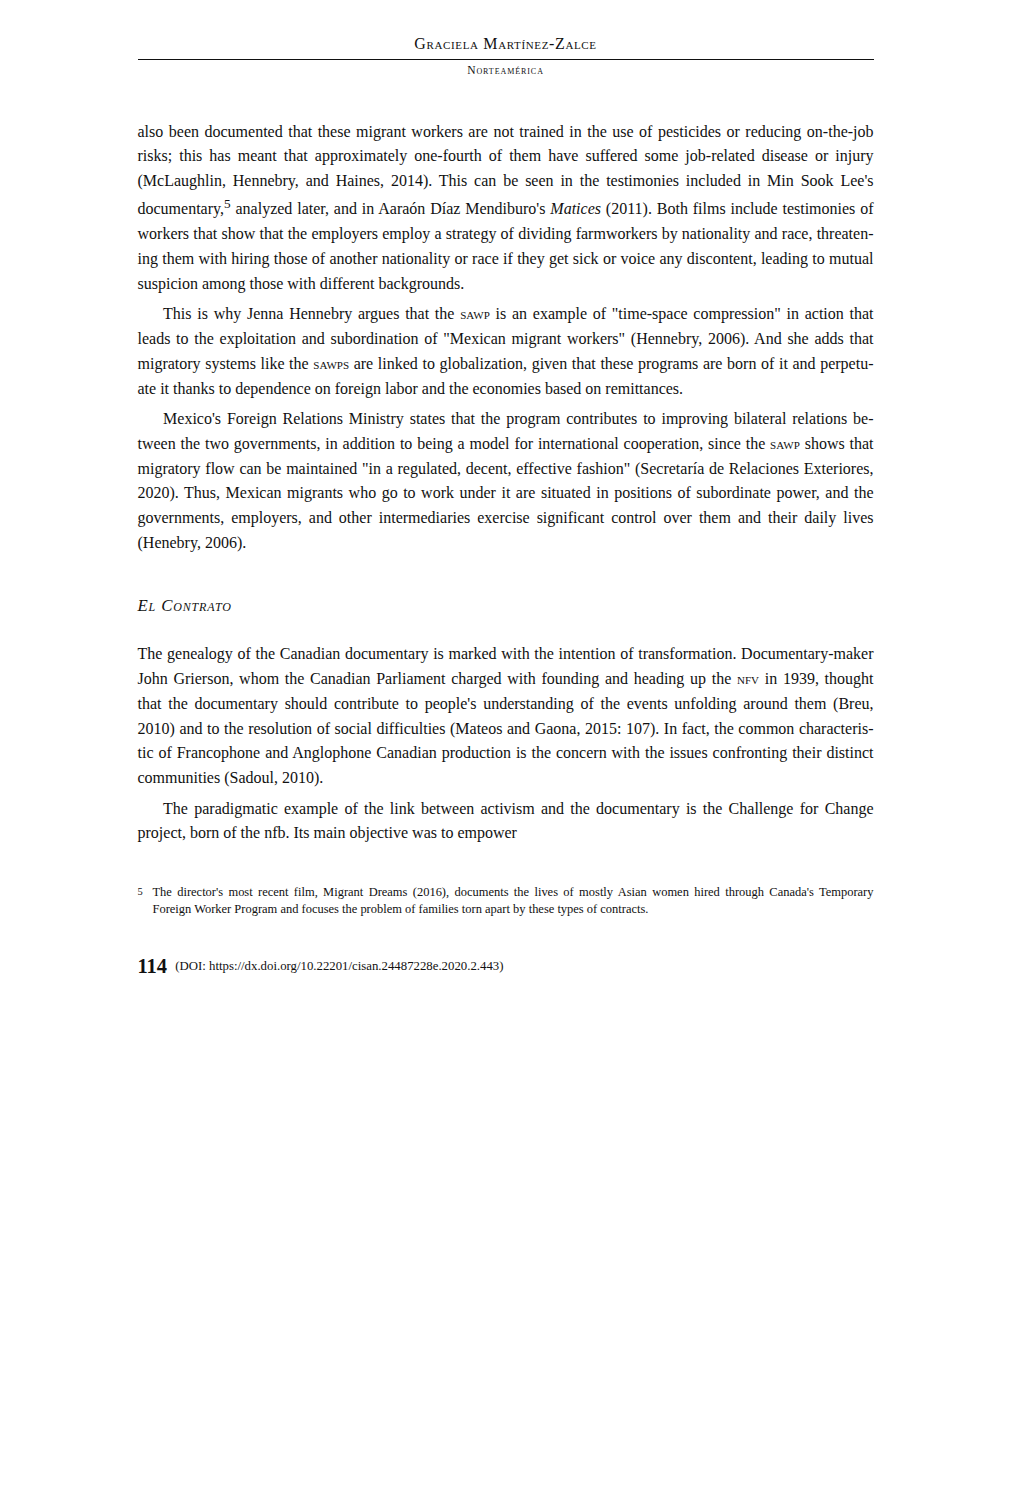Graciela Martínez-Zalce
Norteamérica
also been documented that these migrant workers are not trained in the use of pesticides or reducing on-the-job risks; this has meant that approximately one-fourth of them have suffered some job-related disease or injury (McLaughlin, Hennebry, and Haines, 2014). This can be seen in the testimonies included in Min Sook Lee's documentary,5 analyzed later, and in Aaraón Díaz Mendiburo's Matices (2011). Both films include testimonies of workers that show that the employers employ a strategy of dividing farmworkers by nationality and race, threatening them with hiring those of another nationality or race if they get sick or voice any discontent, leading to mutual suspicion among those with different backgrounds.
This is why Jenna Hennebry argues that the sawp is an example of "time-space compression" in action that leads to the exploitation and subordination of "Mexican migrant workers" (Hennebry, 2006). And she adds that migratory systems like the sawps are linked to globalization, given that these programs are born of it and perpetuate it thanks to dependence on foreign labor and the economies based on remittances.
Mexico's Foreign Relations Ministry states that the program contributes to improving bilateral relations between the two governments, in addition to being a model for international cooperation, since the sawp shows that migratory flow can be maintained "in a regulated, decent, effective fashion" (Secretaría de Relaciones Exteriores, 2020). Thus, Mexican migrants who go to work under it are situated in positions of subordinate power, and the governments, employers, and other intermediaries exercise significant control over them and their daily lives (Henebry, 2006).
El Contrato
The genealogy of the Canadian documentary is marked with the intention of transformation. Documentary-maker John Grierson, whom the Canadian Parliament charged with founding and heading up the nfv in 1939, thought that the documentary should contribute to people's understanding of the events unfolding around them (Breu, 2010) and to the resolution of social difficulties (Mateos and Gaona, 2015: 107). In fact, the common characteristic of Francophone and Anglophone Canadian production is the concern with the issues confronting their distinct communities (Sadoul, 2010).
The paradigmatic example of the link between activism and the documentary is the Challenge for Change project, born of the nfb. Its main objective was to empower
5 The director's most recent film, Migrant Dreams (2016), documents the lives of mostly Asian women hired through Canada's Temporary Foreign Worker Program and focuses the problem of families torn apart by these types of contracts.
114(DOI: https://dx.doi.org/10.22201/cisan.24487228e.2020.2.443)